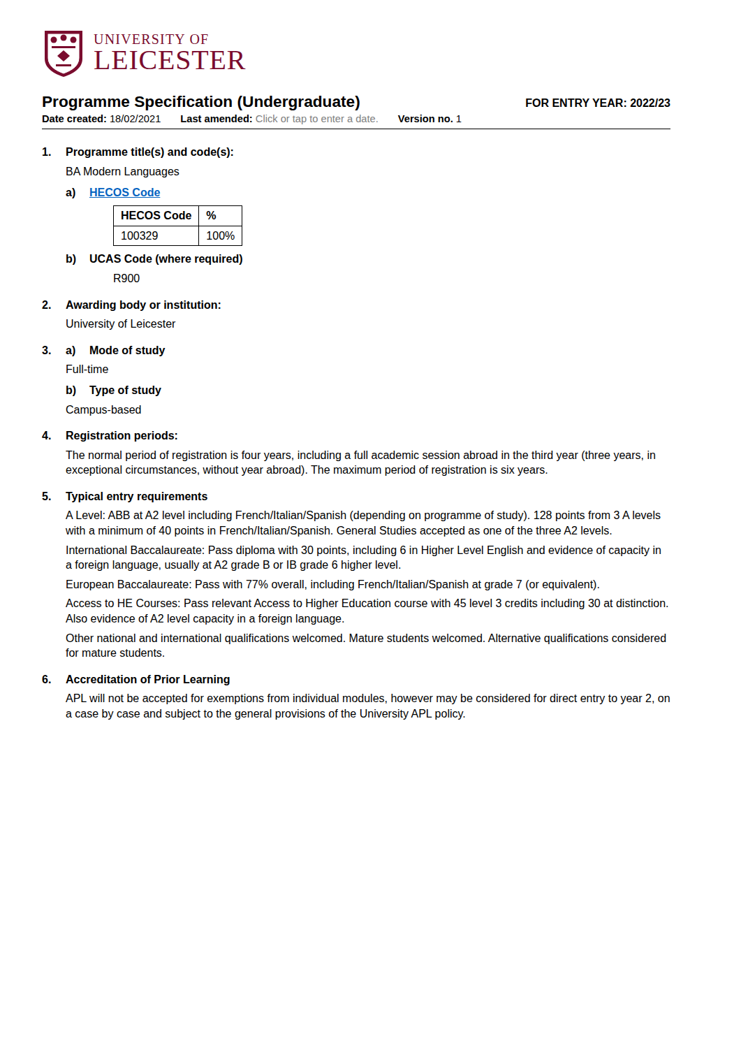UNIVERSITY OF LEICESTER
Programme Specification (Undergraduate)
FOR ENTRY YEAR: 2022/23
Date created: 18/02/2021 Last amended: Click or tap to enter a date. Version no. 1
Programme title(s) and code(s):
BA Modern Languages
HECOS Code
| HECOS Code | % |
| --- | --- |
| 100329 | 100% |
UCAS Code (where required)
R900
Awarding body or institution:
University of Leicester
a) Mode of study
Full-time
b) Type of study
Campus-based
Registration periods:
The normal period of registration is four years, including a full academic session abroad in the third year (three years, in exceptional circumstances, without year abroad). The maximum period of registration is six years.
Typical entry requirements
A Level: ABB at A2 level including French/Italian/Spanish (depending on programme of study). 128 points from 3 A levels with a minimum of 40 points in French/Italian/Spanish. General Studies accepted as one of the three A2 levels.
International Baccalaureate: Pass diploma with 30 points, including 6 in Higher Level English and evidence of capacity in a foreign language, usually at A2 grade B or IB grade 6 higher level.
European Baccalaureate: Pass with 77% overall, including French/Italian/Spanish at grade 7 (or equivalent).
Access to HE Courses: Pass relevant Access to Higher Education course with 45 level 3 credits including 30 at distinction. Also evidence of A2 level capacity in a foreign language.
Other national and international qualifications welcomed. Mature students welcomed. Alternative qualifications considered for mature students.
Accreditation of Prior Learning
APL will not be accepted for exemptions from individual modules, however may be considered for direct entry to year 2, on a case by case and subject to the general provisions of the University APL policy.